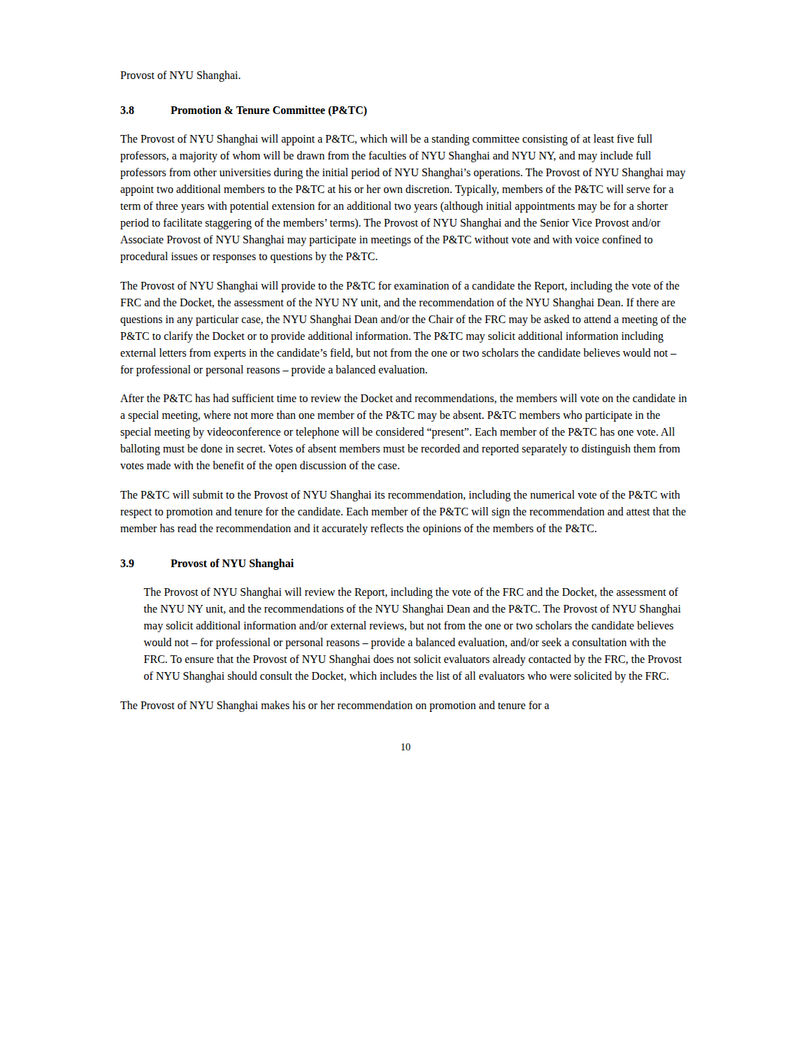Provost of NYU Shanghai.
3.8 Promotion & Tenure Committee (P&TC)
The Provost of NYU Shanghai will appoint a P&TC, which will be a standing committee consisting of at least five full professors, a majority of whom will be drawn from the faculties of NYU Shanghai and NYU NY, and may include full professors from other universities during the initial period of NYU Shanghai’s operations. The Provost of NYU Shanghai may appoint two additional members to the P&TC at his or her own discretion. Typically, members of the P&TC will serve for a term of three years with potential extension for an additional two years (although initial appointments may be for a shorter period to facilitate staggering of the members’ terms). The Provost of NYU Shanghai and the Senior Vice Provost and/or Associate Provost of NYU Shanghai may participate in meetings of the P&TC without vote and with voice confined to procedural issues or responses to questions by the P&TC.
The Provost of NYU Shanghai will provide to the P&TC for examination of a candidate the Report, including the vote of the FRC and the Docket, the assessment of the NYU NY unit, and the recommendation of the NYU Shanghai Dean. If there are questions in any particular case, the NYU Shanghai Dean and/or the Chair of the FRC may be asked to attend a meeting of the P&TC to clarify the Docket or to provide additional information. The P&TC may solicit additional information including external letters from experts in the candidate’s field, but not from the one or two scholars the candidate believes would not – for professional or personal reasons – provide a balanced evaluation.
After the P&TC has had sufficient time to review the Docket and recommendations, the members will vote on the candidate in a special meeting, where not more than one member of the P&TC may be absent. P&TC members who participate in the special meeting by videoconference or telephone will be considered “present”. Each member of the P&TC has one vote. All balloting must be done in secret. Votes of absent members must be recorded and reported separately to distinguish them from votes made with the benefit of the open discussion of the case.
The P&TC will submit to the Provost of NYU Shanghai its recommendation, including the numerical vote of the P&TC with respect to promotion and tenure for the candidate. Each member of the P&TC will sign the recommendation and attest that the member has read the recommendation and it accurately reflects the opinions of the members of the P&TC.
3.9 Provost of NYU Shanghai
The Provost of NYU Shanghai will review the Report, including the vote of the FRC and the Docket, the assessment of the NYU NY unit, and the recommendations of the NYU Shanghai Dean and the P&TC. The Provost of NYU Shanghai may solicit additional information and/or external reviews, but not from the one or two scholars the candidate believes would not – for professional or personal reasons – provide a balanced evaluation, and/or seek a consultation with the FRC. To ensure that the Provost of NYU Shanghai does not solicit evaluators already contacted by the FRC, the Provost of NYU Shanghai should consult the Docket, which includes the list of all evaluators who were solicited by the FRC.
The Provost of NYU Shanghai makes his or her recommendation on promotion and tenure for a
10